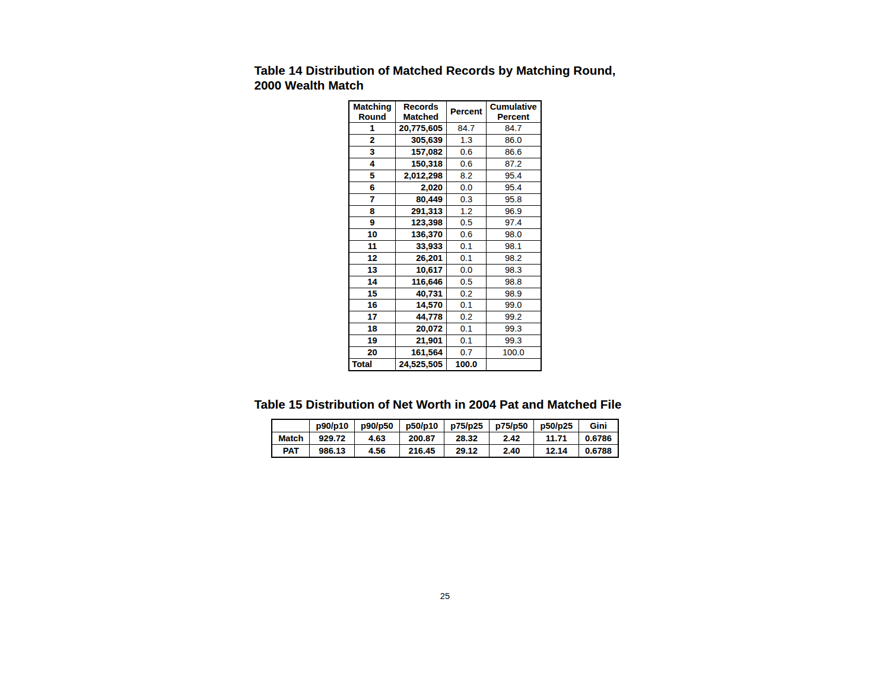Table 14 Distribution of Matched Records by Matching Round, 2000 Wealth Match
| Matching Round | Records Matched | Percent | Cumulative Percent |
| --- | --- | --- | --- |
| 1 | 20,775,605 | 84.7 | 84.7 |
| 2 | 305,639 | 1.3 | 86.0 |
| 3 | 157,082 | 0.6 | 86.6 |
| 4 | 150,318 | 0.6 | 87.2 |
| 5 | 2,012,298 | 8.2 | 95.4 |
| 6 | 2,020 | 0.0 | 95.4 |
| 7 | 80,449 | 0.3 | 95.8 |
| 8 | 291,313 | 1.2 | 96.9 |
| 9 | 123,398 | 0.5 | 97.4 |
| 10 | 136,370 | 0.6 | 98.0 |
| 11 | 33,933 | 0.1 | 98.1 |
| 12 | 26,201 | 0.1 | 98.2 |
| 13 | 10,617 | 0.0 | 98.3 |
| 14 | 116,646 | 0.5 | 98.8 |
| 15 | 40,731 | 0.2 | 98.9 |
| 16 | 14,570 | 0.1 | 99.0 |
| 17 | 44,778 | 0.2 | 99.2 |
| 18 | 20,072 | 0.1 | 99.3 |
| 19 | 21,901 | 0.1 | 99.3 |
| 20 | 161,564 | 0.7 | 100.0 |
| Total | 24,525,505 | 100.0 | |
Table 15 Distribution of Net Worth in 2004 Pat and Matched File
| | p90/p10 | p90/p50 | p50/p10 | p75/p25 | p75/p50 | p50/p25 | Gini |
| --- | --- | --- | --- | --- | --- | --- | --- |
| Match | 929.72 | 4.63 | 200.87 | 28.32 | 2.42 | 11.71 | 0.6786 |
| PAT | 986.13 | 4.56 | 216.45 | 29.12 | 2.40 | 12.14 | 0.6788 |
25